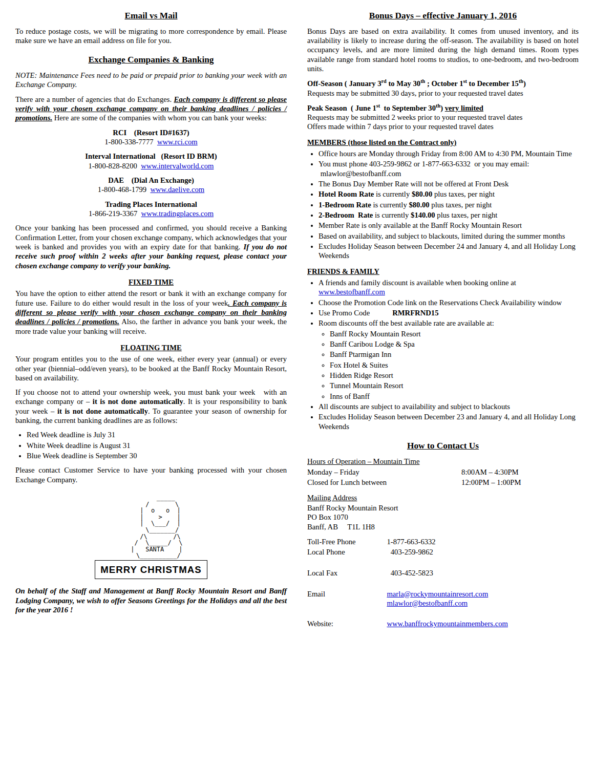Email vs Mail
To reduce postage costs, we will be migrating to more correspondence by email. Please make sure we have an email address on file for you.
Exchange Companies & Banking
NOTE: Maintenance Fees need to be paid or prepaid prior to banking your week with an Exchange Company.
There are a number of agencies that do Exchanges. Each company is different so please verify with your chosen exchange company on their banking deadlines / policies / promotions. Here are some of the companies with whom you can bank your weeks:
RCI (Resort ID#1637)
1-800-338-7777 www.rci.com
Interval International (Resort ID BRM)
1-800-828-8200 www.intervalworld.com
DAE (Dial An Exchange)
1-800-468-1799 www.daelive.com
Trading Places International
1-866-219-3367 www.tradingplaces.com
Once your banking has been processed and confirmed, you should receive a Banking Confirmation Letter, from your chosen exchange company, which acknowledges that your week is banked and provides you with an expiry date for that banking. If you do not receive such proof within 2 weeks after your banking request, please contact your chosen exchange company to verify your banking.
FIXED TIME
You have the option to either attend the resort or bank it with an exchange company for future use. Failure to do either would result in the loss of your week. Each company is different so please verify with your chosen exchange company on their banking deadlines / policies / promotions. Also, the farther in advance you bank your week, the more trade value your banking will receive.
FLOATING TIME
Your program entitles you to the use of one week, either every year (annual) or every other year (biennial–odd/even years), to be booked at the Banff Rocky Mountain Resort, based on availability.
If you choose not to attend your ownership week, you must bank your week with an exchange company or – it is not done automatically. It is your responsibility to bank your week – it is not done automatically. To guarantee your season of ownership for banking, the current banking deadlines are as follows:
Red Week deadline is July 31
White Week deadline is August 31
Blue Week deadline is September 30
Please contact Customer Service to have your banking processed with your chosen Exchange Company.
_____ / \ | o o | | > | | \___/ | \_______/ /\ /\ / \_____/ \ | SANTA | \__________/
MERRY CHRISTMAS
On behalf of the Staff and Management at Banff Rocky Mountain Resort and Banff Lodging Company, we wish to offer Seasons Greetings for the Holidays and all the best for the year 2016 !
Bonus Days – effective January 1, 2016
Bonus Days are based on extra availability. It comes from unused inventory, and its availability is likely to increase during the off-season. The availability is based on hotel occupancy levels, and are more limited during the high demand times. Room types available range from standard hotel rooms to studios, to one-bedroom, and two-bedroom units.
Off-Season ( January 3rd to May 30th ; October 1st to December 15th)
Requests may be submitted 30 days, prior to your requested travel dates
Peak Season ( June 1st to September 30th) very limited
Requests may be submitted 2 weeks prior to your requested travel dates
Offers made within 7 days prior to your requested travel dates
MEMBERS (those listed on the Contract only)
Office hours are Monday through Friday from 8:00 AM to 4:30 PM, Mountain Time
You must phone 403-259-9862 or 1-877-663-6332 or you may email: mlawlor@bestofbanff.com
The Bonus Day Member Rate will not be offered at Front Desk
Hotel Room Rate is currently $80.00 plus taxes, per night
1-Bedroom Rate is currently $80.00 plus taxes, per night
2-Bedroom Rate is currently $140.00 plus taxes, per night
Member Rate is only available at the Banff Rocky Mountain Resort
Based on availability, and subject to blackouts, limited during the summer months
Excludes Holiday Season between December 24 and January 4, and all Holiday Long Weekends
FRIENDS & FAMILY
A friends and family discount is available when booking online at www.bestofbanff.com
Choose the Promotion Code link on the Reservations Check Availability window
Use Promo Code RMRFRND15
Room discounts off the best available rate are available at:
Banff Rocky Mountain Resort
Banff Caribou Lodge & Spa
Banff Ptarmigan Inn
Fox Hotel & Suites
Hidden Ridge Resort
Tunnel Mountain Resort
Inns of Banff
All discounts are subject to availability and subject to blackouts
Excludes Holiday Season between December 23 and January 4, and all Holiday Long Weekends
How to Contact Us
Hours of Operation – Mountain Time
| Monday – Friday | 8:00AM – 4:30PM |
| Closed for Lunch between | 12:00PM – 1:00PM |
Mailing Address
Banff Rocky Mountain Resort
PO Box 1070
Banff, AB T1L 1H8
| Toll-Free Phone | 1-877-663-6332 |
| Local Phone | 403-259-9862 |
| Local Fax | 403-452-5823 |
| Email | marla@rockymountainresort.com mlawlor@bestofbanff.com |
| Website: | www.banffrockymountainmembers.com |